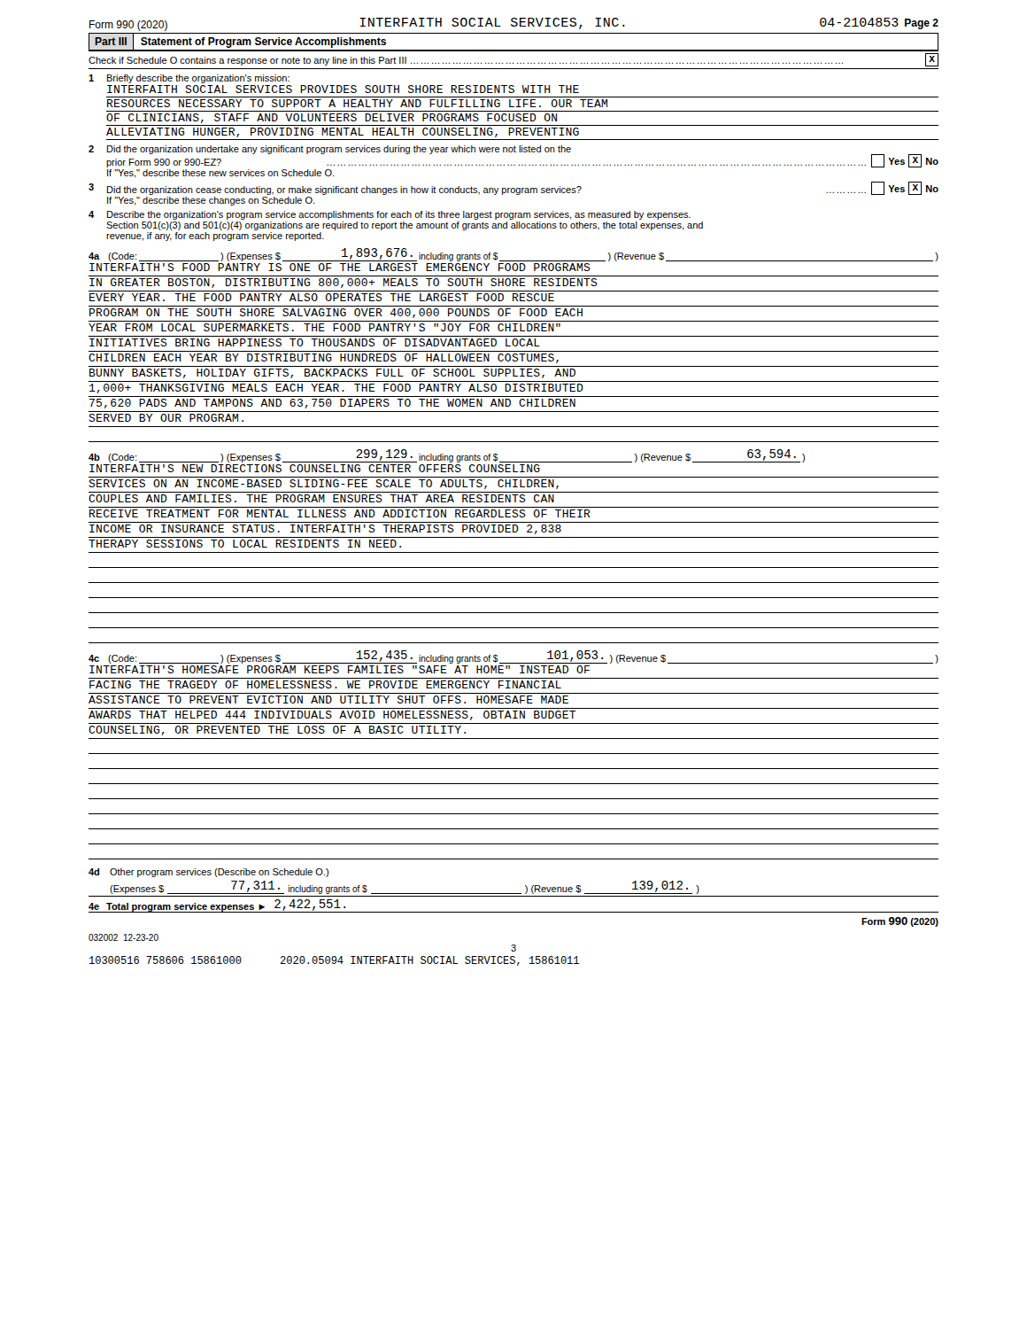Form 990 (2020)
INTERFAITH SOCIAL SERVICES, INC.
04-2104853Page 2
Part III
Statement of Program Service Accomplishments
Check if Schedule O contains a response or note to any line in this Part III ……………………………………………………………………………………………………………
1
Briefly describe the organization's mission:
INTERFAITH SOCIAL SERVICES PROVIDES SOUTH SHORE RESIDENTS WITH THE
RESOURCES NECESSARY TO SUPPORT A HEALTHY AND FULFILLING LIFE. OUR TEAM
OF CLINICIANS, STAFF AND VOLUNTEERS DELIVER PROGRAMS FOCUSED ON
ALLEVIATING HUNGER, PROVIDING MENTAL HEALTH COUNSELING, PREVENTING
2
Did the organization undertake any significant program services during the year which were not listed on the
prior Form 990 or 990-EZ?
………………………………………………………………………………………………………………………………………
Yes No
If "Yes," describe these new services on Schedule O.
3
Did the organization cease conducting, or make significant changes in how it conducts, any program services?
…………
Yes No
If "Yes," describe these changes on Schedule O.
4
Describe the organization's program service accomplishments for each of its three largest program services, as measured by expenses.
Section 501(c)(3) and 501(c)(4) organizations are required to report the amount of grants and allocations to others, the total expenses, and
revenue, if any, for each program service reported.
4a
(Code:
) (Expenses $
1,893,676.
including grants of $
) (Revenue $
)
INTERFAITH'S FOOD PANTRY IS ONE OF THE LARGEST EMERGENCY FOOD PROGRAMS
IN GREATER BOSTON, DISTRIBUTING 800,000+ MEALS TO SOUTH SHORE RESIDENTS
EVERY YEAR. THE FOOD PANTRY ALSO OPERATES THE LARGEST FOOD RESCUE
PROGRAM ON THE SOUTH SHORE SALVAGING OVER 400,000 POUNDS OF FOOD EACH
YEAR FROM LOCAL SUPERMARKETS. THE FOOD PANTRY'S "JOY FOR CHILDREN"
INITIATIVES BRING HAPPINESS TO THOUSANDS OF DISADVANTAGED LOCAL
CHILDREN EACH YEAR BY DISTRIBUTING HUNDREDS OF HALLOWEEN COSTUMES,
BUNNY BASKETS, HOLIDAY GIFTS, BACKPACKS FULL OF SCHOOL SUPPLIES, AND
1,000+ THANKSGIVING MEALS EACH YEAR. THE FOOD PANTRY ALSO DISTRIBUTED
75,620 PADS AND TAMPONS AND 63,750 DIAPERS TO THE WOMEN AND CHILDREN
SERVED BY OUR PROGRAM.
4b
(Code:
) (Expenses $
299,129.
including grants of $
) (Revenue $
63,594.
)
INTERFAITH'S NEW DIRECTIONS COUNSELING CENTER OFFERS COUNSELING
SERVICES ON AN INCOME-BASED SLIDING-FEE SCALE TO ADULTS, CHILDREN,
COUPLES AND FAMILIES. THE PROGRAM ENSURES THAT AREA RESIDENTS CAN
RECEIVE TREATMENT FOR MENTAL ILLNESS AND ADDICTION REGARDLESS OF THEIR
INCOME OR INSURANCE STATUS. INTERFAITH'S THERAPISTS PROVIDED 2,838
THERAPY SESSIONS TO LOCAL RESIDENTS IN NEED.
4c
(Code:
) (Expenses $
152,435.
including grants of $
101,053.
) (Revenue $
)
INTERFAITH'S HOMESAFE PROGRAM KEEPS FAMILIES "SAFE AT HOME" INSTEAD OF
FACING THE TRAGEDY OF HOMELESSNESS. WE PROVIDE EMERGENCY FINANCIAL
ASSISTANCE TO PREVENT EVICTION AND UTILITY SHUT OFFS. HOMESAFE MADE
AWARDS THAT HELPED 444 INDIVIDUALS AVOID HOMELESSNESS, OBTAIN BUDGET
COUNSELING, OR PREVENTED THE LOSS OF A BASIC UTILITY.
4d
Other program services (Describe on Schedule O.)
(Expenses $
77,311.
including grants of $
) (Revenue $
139,012.
)
4e
Total program service expenses ►
2,422,551.
Form 990 (2020)
032002 12-23-20
3
10300516 758606 15861000 2020.05094 INTERFAITH SOCIAL SERVICES, 15861011